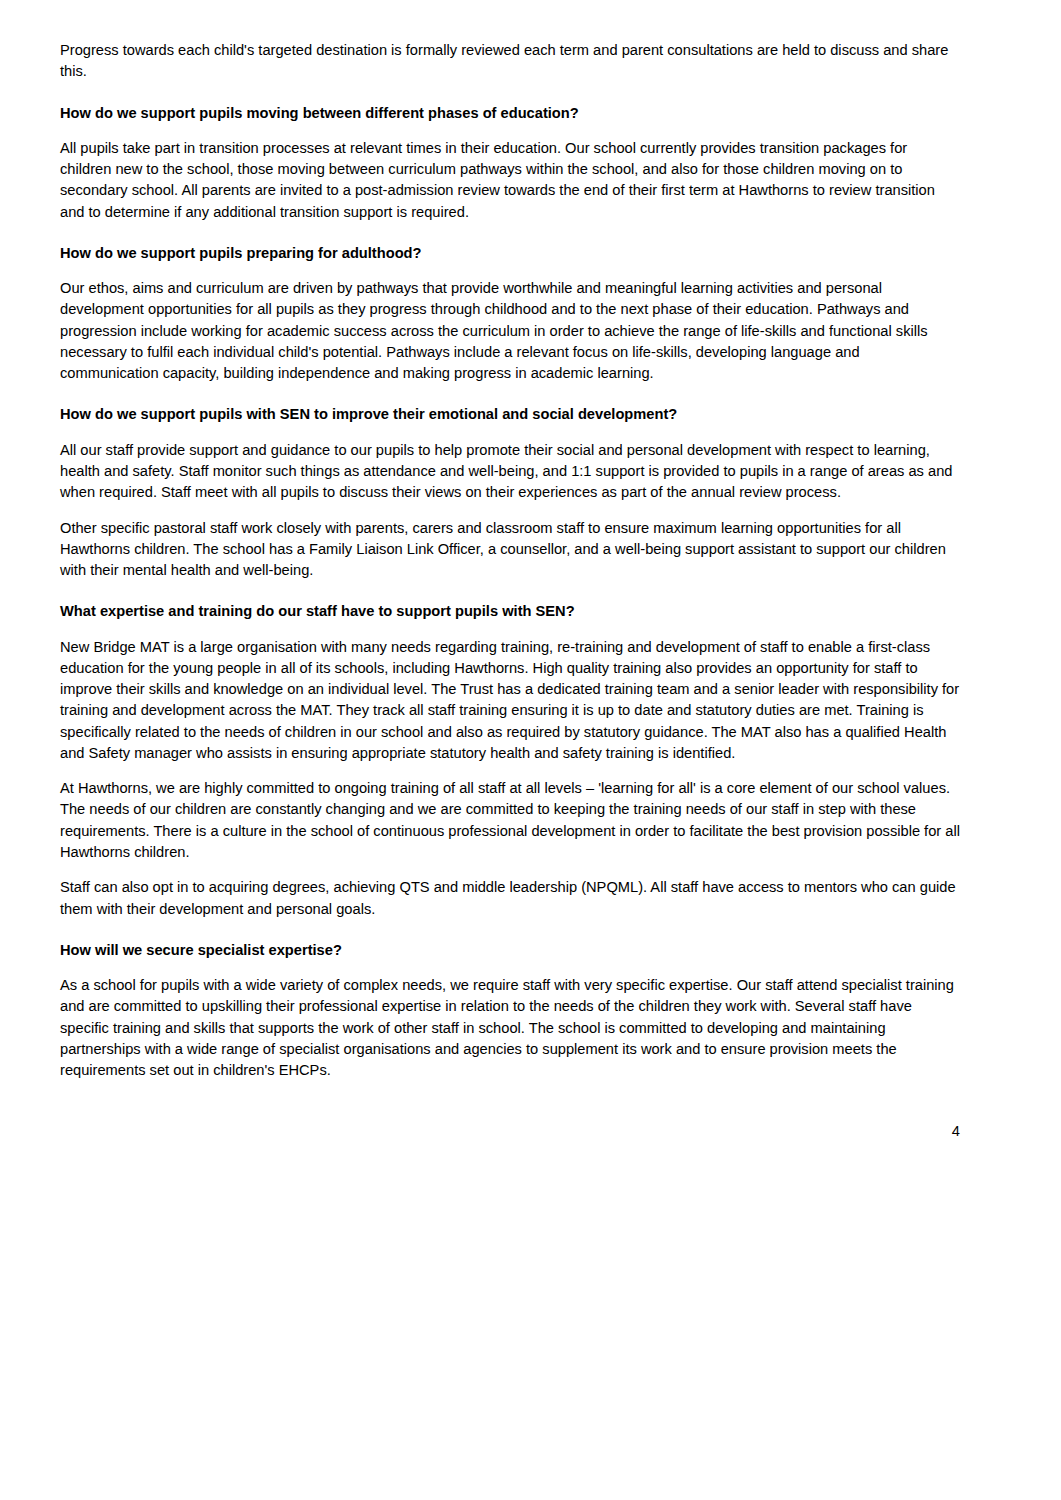Progress towards each child's targeted destination is formally reviewed each term and parent consultations are held to discuss and share this.
How do we support pupils moving between different phases of education?
All pupils take part in transition processes at relevant times in their education. Our school currently provides transition packages for children new to the school, those moving between curriculum pathways within the school, and also for those children moving on to secondary school. All parents are invited to a post-admission review towards the end of their first term at Hawthorns to review transition and to determine if any additional transition support is required.
How do we support pupils preparing for adulthood?
Our ethos, aims and curriculum are driven by pathways that provide worthwhile and meaningful learning activities and personal development opportunities for all pupils as they progress through childhood and to the next phase of their education. Pathways and progression include working for academic success across the curriculum in order to achieve the range of life-skills and functional skills necessary to fulfil each individual child's potential. Pathways include a relevant focus on life-skills, developing language and communication capacity, building independence and making progress in academic learning.
How do we support pupils with SEN to improve their emotional and social development?
All our staff provide support and guidance to our pupils to help promote their social and personal development with respect to learning, health and safety. Staff monitor such things as attendance and well-being, and 1:1 support is provided to pupils in a range of areas as and when required. Staff meet with all pupils to discuss their views on their experiences as part of the annual review process.
Other specific pastoral staff work closely with parents, carers and classroom staff to ensure maximum learning opportunities for all Hawthorns children. The school has a Family Liaison Link Officer, a counsellor, and a well-being support assistant to support our children with their mental health and well-being.
What expertise and training do our staff have to support pupils with SEN?
New Bridge MAT is a large organisation with many needs regarding training, re-training and development of staff to enable a first-class education for the young people in all of its schools, including Hawthorns. High quality training also provides an opportunity for staff to improve their skills and knowledge on an individual level. The Trust has a dedicated training team and a senior leader with responsibility for training and development across the MAT. They track all staff training ensuring it is up to date and statutory duties are met. Training is specifically related to the needs of children in our school and also as required by statutory guidance. The MAT also has a qualified Health and Safety manager who assists in ensuring appropriate statutory health and safety training is identified.
At Hawthorns, we are highly committed to ongoing training of all staff at all levels – 'learning for all' is a core element of our school values. The needs of our children are constantly changing and we are committed to keeping the training needs of our staff in step with these requirements. There is a culture in the school of continuous professional development in order to facilitate the best provision possible for all Hawthorns children.
Staff can also opt in to acquiring degrees, achieving QTS and middle leadership (NPQML). All staff have access to mentors who can guide them with their development and personal goals.
How will we secure specialist expertise?
As a school for pupils with a wide variety of complex needs, we require staff with very specific expertise. Our staff attend specialist training and are committed to upskilling their professional expertise in relation to the needs of the children they work with. Several staff have specific training and skills that supports the work of other staff in school. The school is committed to developing and maintaining partnerships with a wide range of specialist organisations and agencies to supplement its work and to ensure provision meets the requirements set out in children's EHCPs.
4